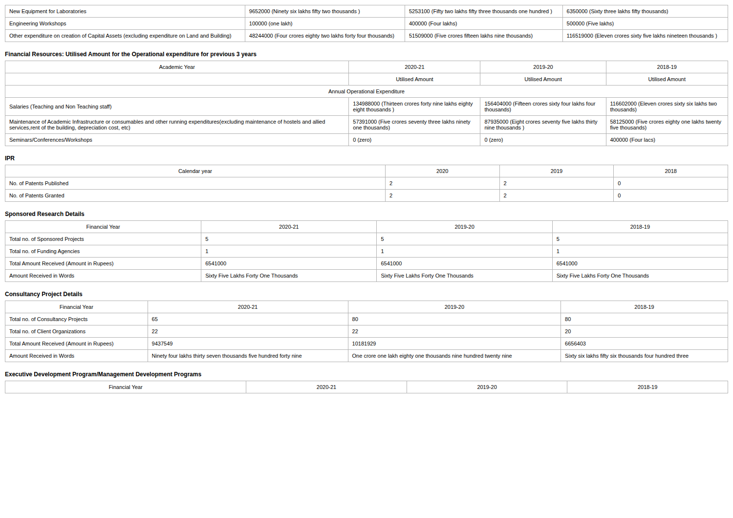| New Equipment for Laboratories | 9652000 (Ninety six lakhs fifty two thousands ) | 5253100 (Fifty two lakhs fifty three thousands one hundred ) | 6350000 (Sixty three lakhs fifty thousands) |
| Engineering Workshops | 100000 (one lakh) | 400000 (Four lakhs) | 500000 (Five lakhs) |
| Other expenditure on creation of Capital Assets (excluding expenditure on Land and Building) | 48244000 (Four crores eighty two lakhs forty four thousands) | 51509000 (Five crores fifteen lakhs nine thousands) | 116519000 (Eleven crores sixty five lakhs nineteen thousands ) |
Financial Resources: Utilised Amount for the Operational expenditure for previous 3 years
| Academic Year | 2020-21 | 2019-20 | 2018-19 |
| --- | --- | --- | --- |
| | Utilised Amount | Utilised Amount | Utilised Amount |
| Annual Operational Expenditure |
| Salaries (Teaching and Non Teaching staff) | 134988000 (Thirteen crores forty nine lakhs eighty eight thousands ) | 156404000 (Fifteen crores sixty four lakhs four thousands) | 116602000 (Eleven crores sixty six lakhs two thousands) |
| Maintenance of Academic Infrastructure or consumables and other running expenditures(excluding maintenance of hostels and allied services,rent of the building, depreciation cost, etc) | 57391000 (Five crores seventy three lakhs ninety one thousands) | 87935000 (Eight crores seventy five lakhs thirty nine thousands ) | 58125000 (Five crores eighty one lakhs twenty five thousands) |
| Seminars/Conferences/Workshops | 0 (zero) | 0 (zero) | 400000 (Four lacs) |
IPR
| Calendar year | 2020 | 2019 | 2018 |
| --- | --- | --- | --- |
| No. of Patents Published | 2 | 2 | 0 |
| No. of Patents Granted | 2 | 2 | 0 |
Sponsored Research Details
| Financial Year | 2020-21 | 2019-20 | 2018-19 |
| --- | --- | --- | --- |
| Total no. of Sponsored Projects | 5 | 5 | 5 |
| Total no. of Funding Agencies | 1 | 1 | 1 |
| Total Amount Received (Amount in Rupees) | 6541000 | 6541000 | 6541000 |
| Amount Received in Words | Sixty Five Lakhs Forty One Thousands | Sixty Five Lakhs Forty One Thousands | Sixty Five Lakhs Forty One Thousands |
Consultancy Project Details
| Financial Year | 2020-21 | 2019-20 | 2018-19 |
| --- | --- | --- | --- |
| Total no. of Consultancy Projects | 65 | 80 | 80 |
| Total no. of Client Organizations | 22 | 22 | 20 |
| Total Amount Received (Amount in Rupees) | 9437549 | 10181929 | 6656403 |
| Amount Received in Words | Ninety four lakhs thirty seven thousands five hundred forty nine | One crore one lakh eighty one thousands nine hundred twenty nine | Sixty six lakhs fifty six thousands four hundred three |
Executive Development Program/Management Development Programs
| Financial Year | 2020-21 | 2019-20 | 2018-19 |
| --- | --- | --- | --- |